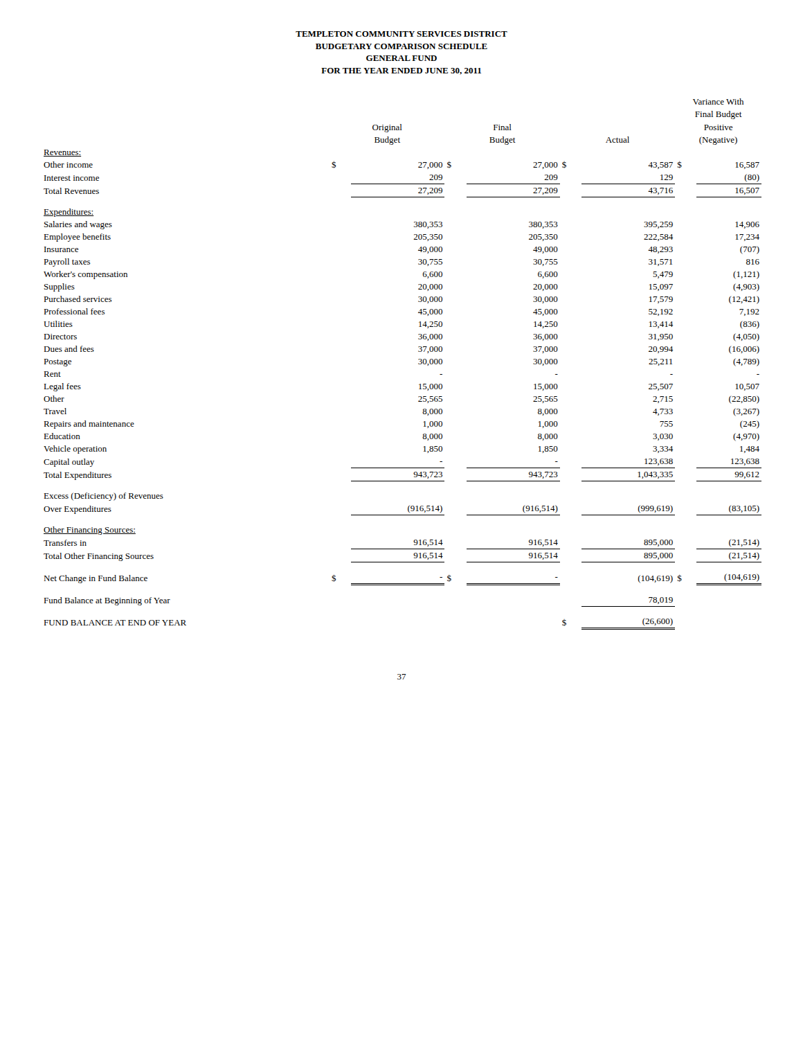TEMPLETON COMMUNITY SERVICES DISTRICT
BUDGETARY COMPARISON SCHEDULE
GENERAL FUND
FOR THE YEAR ENDED JUNE 30, 2011
| | | | | Variance With |
| | | | | Final Budget |
| | Original | Final | | Positive |
| | Budget | Budget | Actual | (Negative) |
| Revenues: | |
| Other income | $ | 27,000 | $ | 27,000 | $ | 43,587 | $ | 16,587 |
| Interest income | | 209 | | 209 | | 129 | | (80) |
| Total Revenues | | 27,209 | | 27,209 | | 43,716 | | 16,507 |
| Expenditures: | |
| Salaries and wages | | 380,353 | | 380,353 | | 395,259 | | 14,906 |
| Employee benefits | | 205,350 | | 205,350 | | 222,584 | | 17,234 |
| Insurance | | 49,000 | | 49,000 | | 48,293 | | (707) |
| Payroll taxes | | 30,755 | | 30,755 | | 31,571 | | 816 |
| Worker's compensation | | 6,600 | | 6,600 | | 5,479 | | (1,121) |
| Supplies | | 20,000 | | 20,000 | | 15,097 | | (4,903) |
| Purchased services | | 30,000 | | 30,000 | | 17,579 | | (12,421) |
| Professional fees | | 45,000 | | 45,000 | | 52,192 | | 7,192 |
| Utilities | | 14,250 | | 14,250 | | 13,414 | | (836) |
| Directors | | 36,000 | | 36,000 | | 31,950 | | (4,050) |
| Dues and fees | | 37,000 | | 37,000 | | 20,994 | | (16,006) |
| Postage | | 30,000 | | 30,000 | | 25,211 | | (4,789) |
| Rent | | - | | - | | - | | - |
| Legal fees | | 15,000 | | 15,000 | | 25,507 | | 10,507 |
| Other | | 25,565 | | 25,565 | | 2,715 | | (22,850) |
| Travel | | 8,000 | | 8,000 | | 4,733 | | (3,267) |
| Repairs and maintenance | | 1,000 | | 1,000 | | 755 | | (245) |
| Education | | 8,000 | | 8,000 | | 3,030 | | (4,970) |
| Vehicle operation | | 1,850 | | 1,850 | | 3,334 | | 1,484 |
| Capital outlay | | - | | - | | 123,638 | | 123,638 |
| Total Expenditures | | 943,723 | | 943,723 | | 1,043,335 | | 99,612 |
| Excess (Deficiency) of Revenues | |
| Over Expenditures | | (916,514) | | (916,514) | | (999,619) | | (83,105) |
| Other Financing Sources: | |
| Transfers in | | 916,514 | | 916,514 | | 895,000 | | (21,514) |
| Total Other Financing Sources | | 916,514 | | 916,514 | | 895,000 | | (21,514) |
| Net Change in Fund Balance | $ | - | $ | - | | (104,619) | $ | (104,619) |
| Fund Balance at Beginning of Year | | | | | | 78,019 | | |
| FUND BALANCE AT END OF YEAR | | | | | $ | (26,600) | | |
37